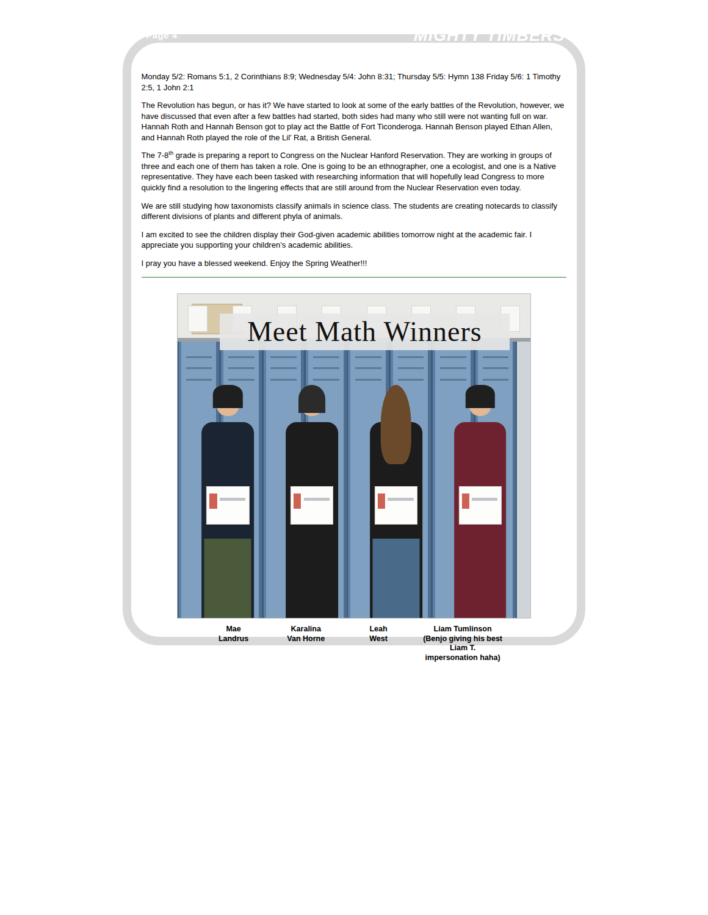Page 4
MIGHTY TIMBERS
Monday 5/2: Romans 5:1, 2 Corinthians 8:9; Wednesday 5/4: John 8:31; Thursday 5/5: Hymn 138 Friday 5/6: 1 Timothy 2:5, 1 John 2:1
The Revolution has begun, or has it? We have started to look at some of the early battles of the Revolution, however, we have discussed that even after a few battles had started, both sides had many who still were not wanting full on war. Hannah Roth and Hannah Benson got to play act the Battle of Fort Ticonderoga. Hannah Benson played Ethan Allen, and Hannah Roth played the role of the Lil’ Rat, a British General.
The 7-8th grade is preparing a report to Congress on the Nuclear Hanford Reservation. They are working in groups of three and each one of them has taken a role. One is going to be an ethnographer, one a ecologist, and one is a Native representative. They have each been tasked with researching information that will hopefully lead Congress to more quickly find a resolution to the lingering effects that are still around from the Nuclear Reservation even today.
We are still studying how taxonomists classify animals in science class. The students are creating notecards to classify different divisions of plants and different phyla of animals.
I am excited to see the children display their God-given academic abilities tomorrow night at the academic fair. I appreciate you supporting your children’s academic abilities.
I pray you have a blessed weekend. Enjoy the Spring Weather!!!
Meet Math Winners
Mae
Landrus
Karalina
Van Horne
Leah
West
Liam Tumlinson
(Benjo giving his best Liam T.
impersonation haha)